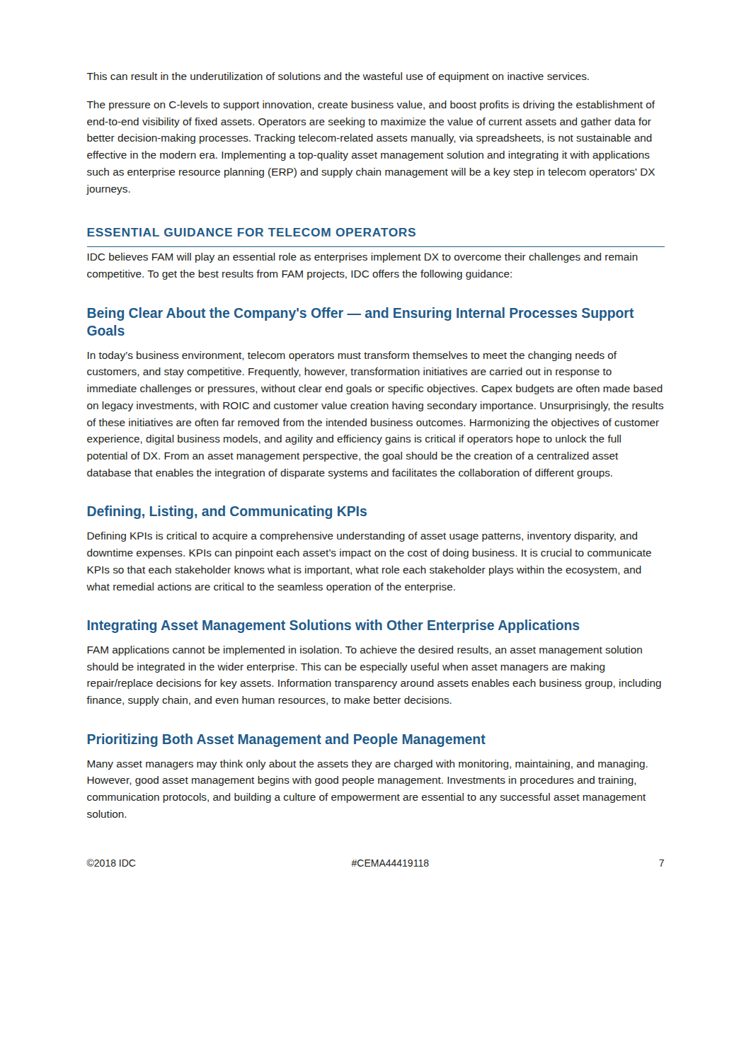This can result in the underutilization of solutions and the wasteful use of equipment on inactive services.
The pressure on C-levels to support innovation, create business value, and boost profits is driving the establishment of end-to-end visibility of fixed assets. Operators are seeking to maximize the value of current assets and gather data for better decision-making processes. Tracking telecom-related assets manually, via spreadsheets, is not sustainable and effective in the modern era. Implementing a top-quality asset management solution and integrating it with applications such as enterprise resource planning (ERP) and supply chain management will be a key step in telecom operators' DX journeys.
Essential Guidance for Telecom Operators
IDC believes FAM will play an essential role as enterprises implement DX to overcome their challenges and remain competitive. To get the best results from FAM projects, IDC offers the following guidance:
Being Clear About the Company's Offer — and Ensuring Internal Processes Support Goals
In today’s business environment, telecom operators must transform themselves to meet the changing needs of customers, and stay competitive. Frequently, however, transformation initiatives are carried out in response to immediate challenges or pressures, without clear end goals or specific objectives. Capex budgets are often made based on legacy investments, with ROIC and customer value creation having secondary importance. Unsurprisingly, the results of these initiatives are often far removed from the intended business outcomes. Harmonizing the objectives of customer experience, digital business models, and agility and efficiency gains is critical if operators hope to unlock the full potential of DX. From an asset management perspective, the goal should be the creation of a centralized asset database that enables the integration of disparate systems and facilitates the collaboration of different groups.
Defining, Listing, and Communicating KPIs
Defining KPIs is critical to acquire a comprehensive understanding of asset usage patterns, inventory disparity, and downtime expenses. KPIs can pinpoint each asset’s impact on the cost of doing business. It is crucial to communicate KPIs so that each stakeholder knows what is important, what role each stakeholder plays within the ecosystem, and what remedial actions are critical to the seamless operation of the enterprise.
Integrating Asset Management Solutions with Other Enterprise Applications
FAM applications cannot be implemented in isolation. To achieve the desired results, an asset management solution should be integrated in the wider enterprise. This can be especially useful when asset managers are making repair/replace decisions for key assets. Information transparency around assets enables each business group, including finance, supply chain, and even human resources, to make better decisions.
Prioritizing Both Asset Management and People Management
Many asset managers may think only about the assets they are charged with monitoring, maintaining, and managing. However, good asset management begins with good people management. Investments in procedures and training, communication protocols, and building a culture of empowerment are essential to any successful asset management solution.
©2018 IDC #CEMA44419118 7